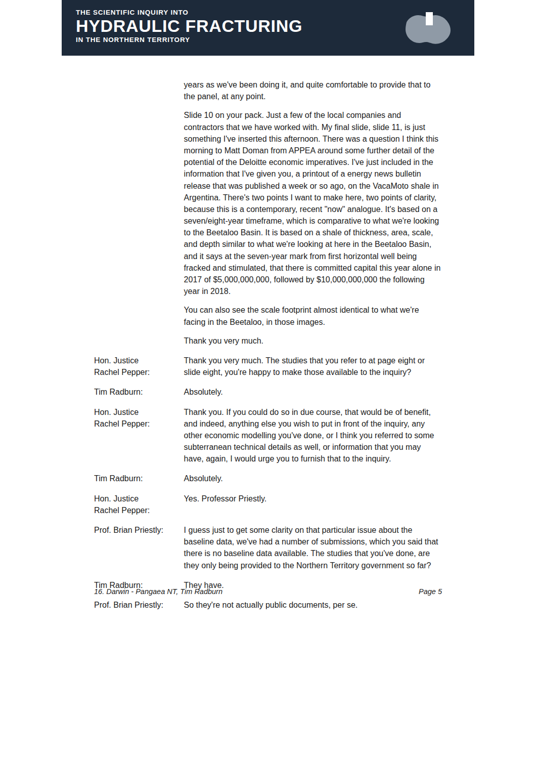The Scientific Inquiry into
Hydraulic Fracturing
in the Northern Territory
Australia outline with Northern Territory highlighted
| | years as we've been doing it, and quite comfortable to provide that to the panel, at any point. Slide 10 on your pack. Just a few of the local companies and contractors that we have worked with. My final slide, slide 11, is just something I've inserted this afternoon. There was a question I think this morning to Matt Doman from APPEA around some further detail of the potential of the Deloitte economic imperatives. I've just included in the information that I've given you, a printout of a energy news bulletin release that was published a week or so ago, on the VacaMoto shale in Argentina. There's two points I want to make here, two points of clarity, because this is a contemporary, recent "now" analogue. It's based on a seven/eight-year timeframe, which is comparative to what we're looking to the Beetaloo Basin. It is based on a shale of thickness, area, scale, and depth similar to what we're looking at here in the Beetaloo Basin, and it says at the seven-year mark from first horizontal well being fracked and stimulated, that there is committed capital this year alone in 2017 of $5,000,000,000, followed by $10,000,000,000 the following year in 2018. You can also see the scale footprint almost identical to what we're facing in the Beetaloo, in those images. Thank you very much. |
| Hon. Justice Rachel Pepper: | Thank you very much. The studies that you refer to at page eight or slide eight, you're happy to make those available to the inquiry? |
| Tim Radburn: | Absolutely. |
| Hon. Justice Rachel Pepper: | Thank you. If you could do so in due course, that would be of benefit, and indeed, anything else you wish to put in front of the inquiry, any other economic modelling you've done, or I think you referred to some subterranean technical details as well, or information that you may have, again, I would urge you to furnish that to the inquiry. |
| Tim Radburn: | Absolutely. |
| Hon. Justice Rachel Pepper: | Yes. Professor Priestly. |
| Prof. Brian Priestly: | I guess just to get some clarity on that particular issue about the baseline data, we've had a number of submissions, which you said that there is no baseline data available. The studies that you've done, are they only being provided to the Northern Territory government so far? |
| Tim Radburn: | They have. |
| Prof. Brian Priestly: | So they're not actually public documents, per se. |
16. Darwin - Pangaea NT, Tim Radburn Page 5